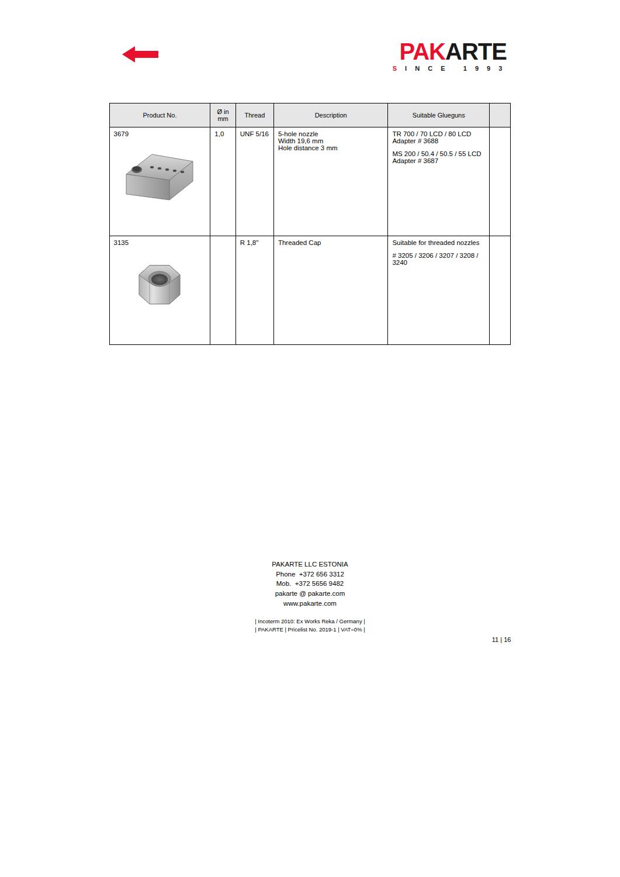PAK ARTE
S I N C E 1 9 9 3
| Product No. | Ø in mm | Thread | Description | Suitable Glueguns | |
| --- | --- | --- | --- | --- | --- |
| 3679 | 1,0 | UNF 5/16 | 5-hole nozzle Width 19,6 mm Hole distance 3 mm | TR 700 / 70 LCD / 80 LCD Adapter # 3688 MS 200 / 50.4 / 50.5 / 55 LCD Adapter # 3687 | |
| 3135 | | R 1,8" | Threaded Cap | Suitable for threaded nozzles # 3205 / 3206 / 3207 / 3208 / 3240 | |
PAKARTE LLC ESTONIA
Phone +372 656 3312
Mob. +372 5656 9482
pakarte @ pakarte.com
www.pakarte.com
| Incoterm 2010: Ex Works Reka / Germany |
| PAKARTE | Pricelist No. 2019-1 | VAT=0% |
11 | 16